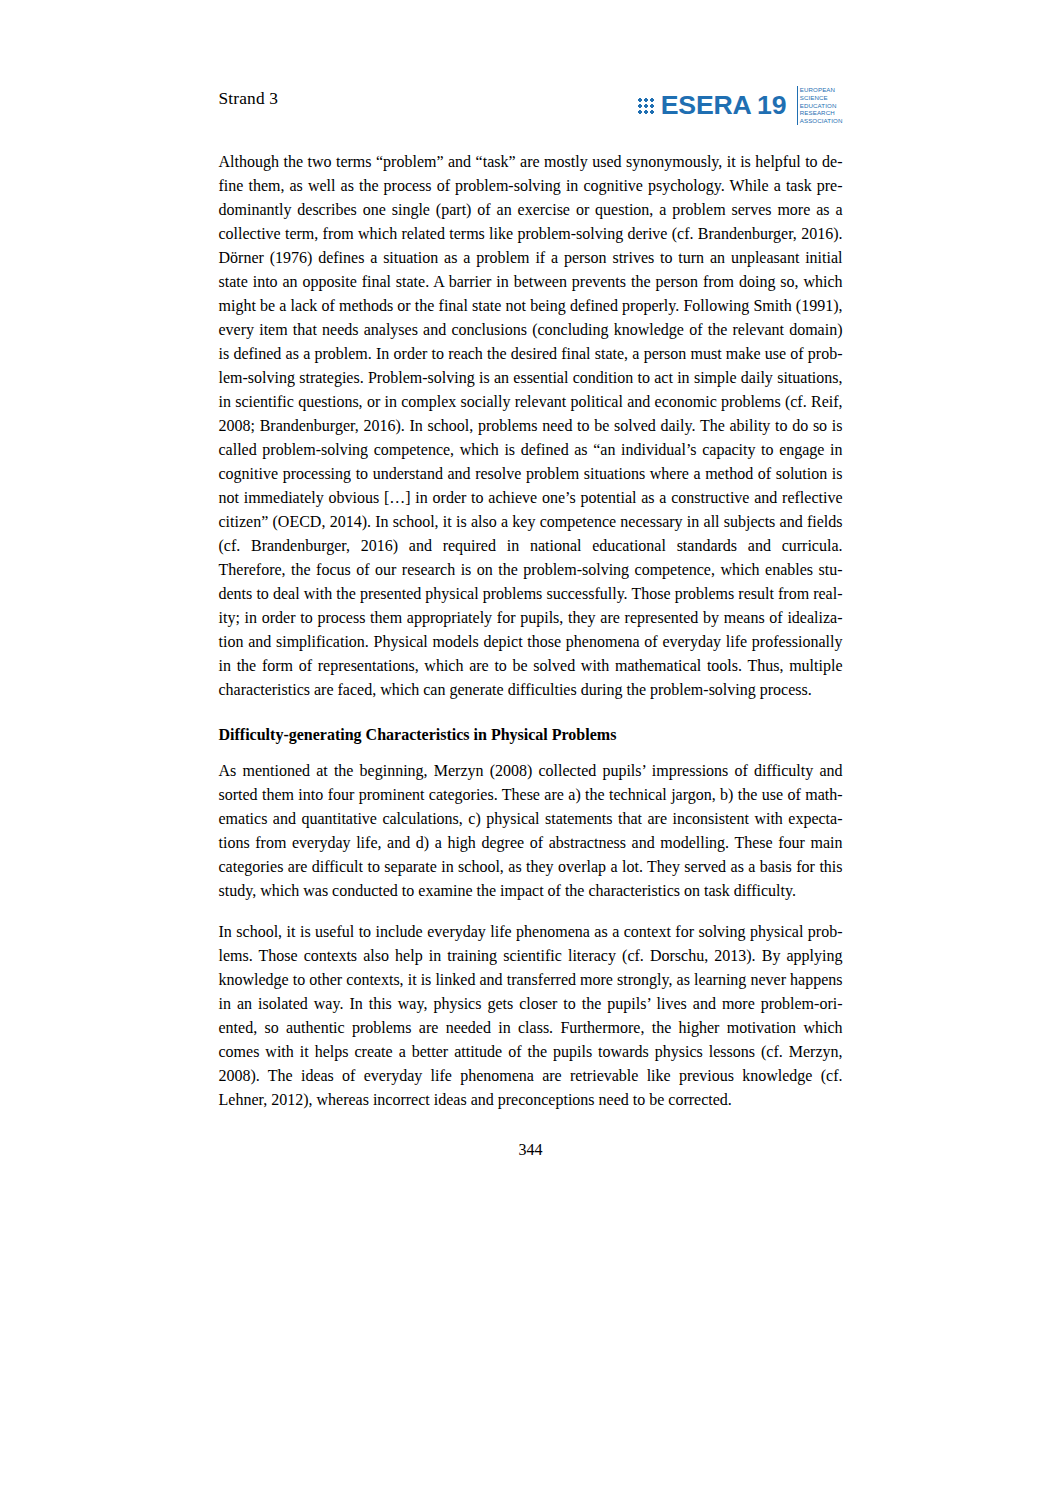Strand 3
ESERA 19 European
Science
Education
Research
Association
Although the two terms “problem” and “task” are mostly used synonymously, it is helpful to define them, as well as the process of problem-solving in cognitive psychology. While a task predominantly describes one single (part) of an exercise or question, a problem serves more as a collective term, from which related terms like problem-solving derive (cf. Brandenburger, 2016). Dörner (1976) defines a situation as a problem if a person strives to turn an unpleasant initial state into an opposite final state. A barrier in between prevents the person from doing so, which might be a lack of methods or the final state not being defined properly. Following Smith (1991), every item that needs analyses and conclusions (concluding knowledge of the relevant domain) is defined as a problem. In order to reach the desired final state, a person must make use of problem-solving strategies. Problem-solving is an essential condition to act in simple daily situations, in scientific questions, or in complex socially relevant political and economic problems (cf. Reif, 2008; Brandenburger, 2016). In school, problems need to be solved daily. The ability to do so is called problem-solving competence, which is defined as “an individual’s capacity to engage in cognitive processing to understand and resolve problem situations where a method of solution is not immediately obvious […] in order to achieve one’s potential as a constructive and reflective citizen” (OECD, 2014). In school, it is also a key competence necessary in all subjects and fields (cf. Brandenburger, 2016) and required in national educational standards and curricula. Therefore, the focus of our research is on the problem-solving competence, which enables students to deal with the presented physical problems successfully. Those problems result from reality; in order to process them appropriately for pupils, they are represented by means of idealization and simplification. Physical models depict those phenomena of everyday life professionally in the form of representations, which are to be solved with mathematical tools. Thus, multiple characteristics are faced, which can generate difficulties during the problem-solving process.
Difficulty-generating Characteristics in Physical Problems
As mentioned at the beginning, Merzyn (2008) collected pupils’ impressions of difficulty and sorted them into four prominent categories. These are a) the technical jargon, b) the use of mathematics and quantitative calculations, c) physical statements that are inconsistent with expectations from everyday life, and d) a high degree of abstractness and modelling. These four main categories are difficult to separate in school, as they overlap a lot. They served as a basis for this study, which was conducted to examine the impact of the characteristics on task difficulty.
In school, it is useful to include everyday life phenomena as a context for solving physical problems. Those contexts also help in training scientific literacy (cf. Dorschu, 2013). By applying knowledge to other contexts, it is linked and transferred more strongly, as learning never happens in an isolated way. In this way, physics gets closer to the pupils’ lives and more problem-oriented, so authentic problems are needed in class. Furthermore, the higher motivation which comes with it helps create a better attitude of the pupils towards physics lessons (cf. Merzyn, 2008). The ideas of everyday life phenomena are retrievable like previous knowledge (cf. Lehner, 2012), whereas incorrect ideas and preconceptions need to be corrected.
344